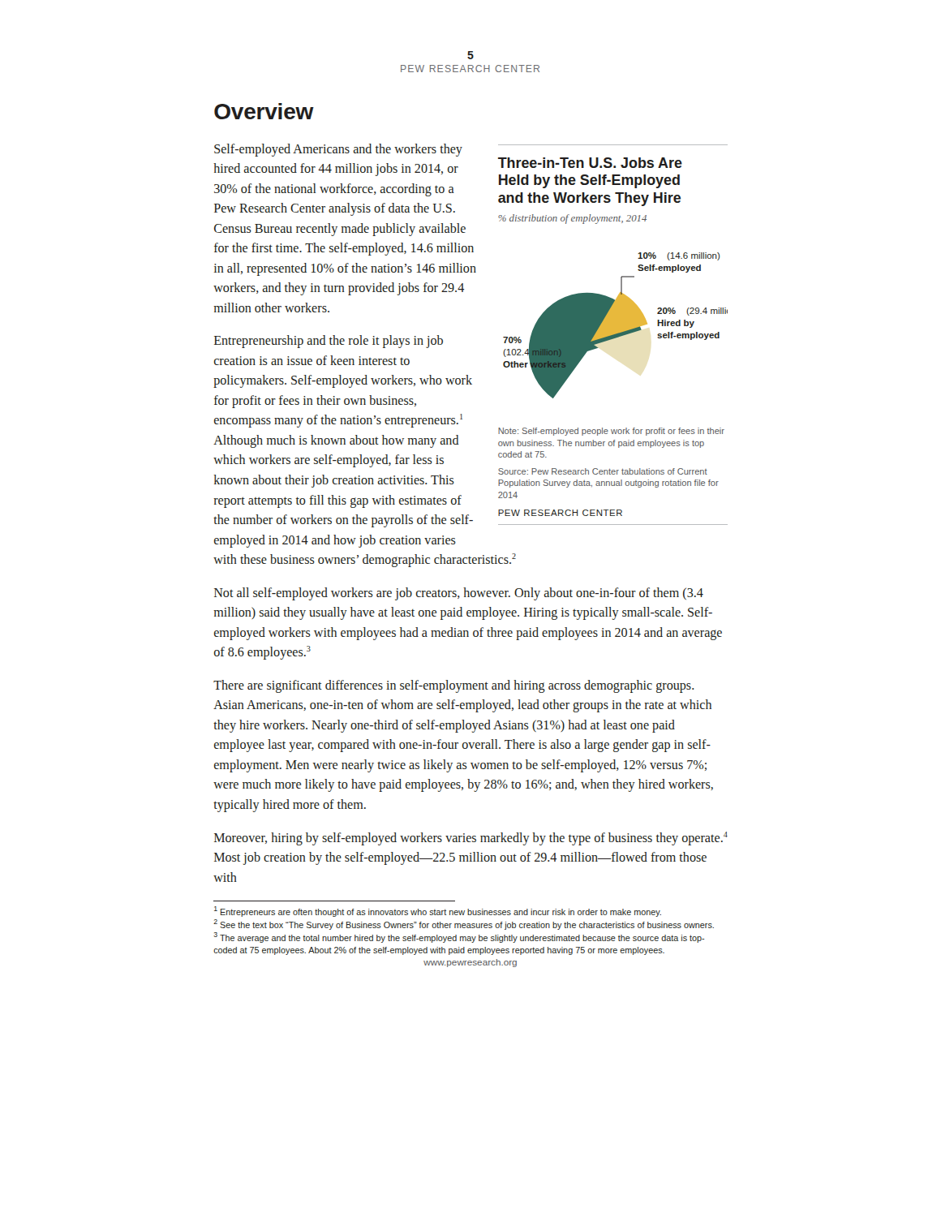5
PEW RESEARCH CENTER
Overview
Three-in-Ten U.S. Jobs Are
Held by the Self-Employed
and the Workers They Hire
% distribution of employment, 2014
10% (14.6 million) Self-employed 20% (29.4 million) Hired by self-employed 70% (102.4 million) Other workers
Note: Self-employed people work for profit or fees in their own business. The number of paid employees is top coded at 75.
Source: Pew Research Center tabulations of Current Population Survey data, annual outgoing rotation file for 2014
PEW RESEARCH CENTER
Self-employed Americans and the workers they hired accounted for 44 million jobs in 2014, or 30% of the national workforce, according to a Pew Research Center analysis of data the U.S. Census Bureau recently made publicly available for the first time. The self-employed, 14.6 million in all, represented 10% of the nation’s 146 million workers, and they in turn provided jobs for 29.4 million other workers.
Entrepreneurship and the role it plays in job creation is an issue of keen interest to policymakers. Self-employed workers, who work for profit or fees in their own business, encompass many of the nation’s entrepreneurs.1 Although much is known about how many and which workers are self-employed, far less is known about their job creation activities. This report attempts to fill this gap with estimates of the number of workers on the payrolls of the self-employed in 2014 and how job creation varies with these business owners’ demographic characteristics.2
Not all self-employed workers are job creators, however. Only about one-in-four of them (3.4 million) said they usually have at least one paid employee. Hiring is typically small-scale. Self-employed workers with employees had a median of three paid employees in 2014 and an average of 8.6 employees.3
There are significant differences in self-employment and hiring across demographic groups. Asian Americans, one-in-ten of whom are self-employed, lead other groups in the rate at which they hire workers. Nearly one-third of self-employed Asians (31%) had at least one paid employee last year, compared with one-in-four overall. There is also a large gender gap in self-employment. Men were nearly twice as likely as women to be self-employed, 12% versus 7%; were much more likely to have paid employees, by 28% to 16%; and, when they hired workers, typically hired more of them.
Moreover, hiring by self-employed workers varies markedly by the type of business they operate.4 Most job creation by the self-employed—22.5 million out of 29.4 million—flowed from those with
1 Entrepreneurs are often thought of as innovators who start new businesses and incur risk in order to make money.
2 See the text box “The Survey of Business Owners” for other measures of job creation by the characteristics of business owners.
3 The average and the total number hired by the self-employed may be slightly underestimated because the source data is top-coded at 75 employees. About 2% of the self-employed with paid employees reported having 75 or more employees.
www.pewresearch.org